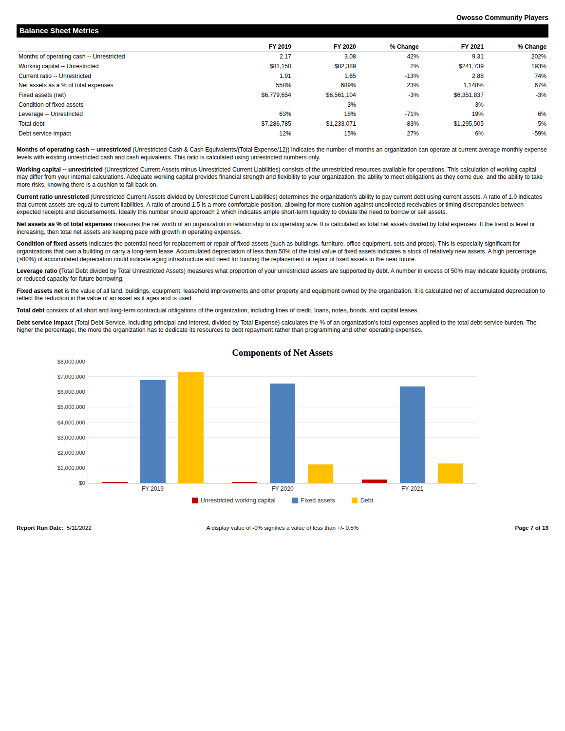Owosso Community Players
Balance Sheet Metrics
| | FY 2019 | FY 2020 | % Change | FY 2021 | % Change |
| --- | --- | --- | --- | --- | --- |
| Months of operating cash -- Unrestricted | 2.17 | 3.08 | 42% | 9.31 | 202% |
| Working capital -- Unrestricted | $81,150 | $82,389 | 2% | $241,739 | 193% |
| Current ratio -- Unrestricted | 1.91 | 1.65 | -13% | 2.88 | 74% |
| Net assets as a % of total expenses | 558% | 689% | 23% | 1,148% | 67% |
| Fixed assets (net) | $6,779,654 | $6,561,104 | -3% | $6,351,837 | -3% |
| Condition of fixed assets | | 3% | | 3% | |
| Leverage -- Unrestricted | 63% | 18% | -71% | 19% | 6% |
| Total debt | $7,286,785 | $1,233,071 | -83% | $1,295,505 | 5% |
| Debt service impact | 12% | 15% | 27% | 6% | -59% |
Months of operating cash -- unrestricted (Unrestricted Cash & Cash Equivalents/(Total Expense/12)) indicates the number of months an organization can operate at current average monthly expense levels with existing unrestricted cash and cash equivalents. This ratio is calculated using unrestricted numbers only.
Working capital -- unrestricted (Unrestricted Current Assets minus Unrestricted Current Liabilities) consists of the unrestricted resources available for operations. This calculation of working capital may differ from your internal calculations. Adequate working capital provides financial strength and flexibility to your organization, the ability to meet obligations as they come due, and the ability to take more risks, knowing there is a cushion to fall back on.
Current ratio unrestricted (Unrestricted Current Assets divided by Unrestricted Current Liabilities) determines the organization's ability to pay current debt using current assets. A ratio of 1.0 indicates that current assets are equal to current liabilities. A ratio of around 1.5 is a more comfortable position, allowing for more cushion against uncollected receivables or timing discrepancies between expected receipts and disbursements. Ideally this number should approach 2 which indicates ample short-term liquidity to obviate the need to borrow or sell assets.
Net assets as % of total expenses measures the net worth of an organization in relationship to its operating size. It is calculated as total net assets divided by total expenses. If the trend is level or increasing, then total net assets are keeping pace with growth in operating expenses.
Condition of fixed assets indicates the potential need for replacement or repair of fixed assets (such as buildings, furniture, office equipment, sets and props). This is especially significant for organizations that own a building or carry a long-term lease. Accumulated depreciation of less than 50% of the total value of fixed assets indicates a stock of relatively new assets. A high percentage (>80%) of accumulated depreciation could indicate aging infrastructure and need for funding the replacement or repair of fixed assets in the near future.
Leverage ratio (Total Debt divided by Total Unrestricted Assets) measures what proportion of your unrestricted assets are supported by debt. A number in excess of 50% may indicate liquidity problems, or reduced capacity for future borrowing.
Fixed assets net is the value of all land, buildings, equipment, leasehold improvements and other property and equipment owned by the organization. It is calculated net of accumulated depreciation to reflect the reduction in the value of an asset as it ages and is used.
Total debt consists of all short and long-term contractual obligations of the organization, including lines of credit, loans, notes, bonds, and capital leases.
Debt service impact (Total Debt Service, including principal and interest, divided by Total Expense) calculates the % of an organization's total expenses applied to the total debt-service burden. The higher the percentage, the more the organization has to dedicate its resources to debt repayment rather than programming and other operating expenses.
Components of Net Assets
$8,000,000 $7,000,000 $6,000,000 $5,000,000 $4,000,000 $3,000,000 $2,000,000 $1,000,000 $0
FY 2019 FY 2020 FY 2021
Unrestricted working capital
Fixed assets
Debt
Report Run Date: 5/11/2022
A display value of -0% signifies a value of less than +/- 0.5%
Page 7 of 13